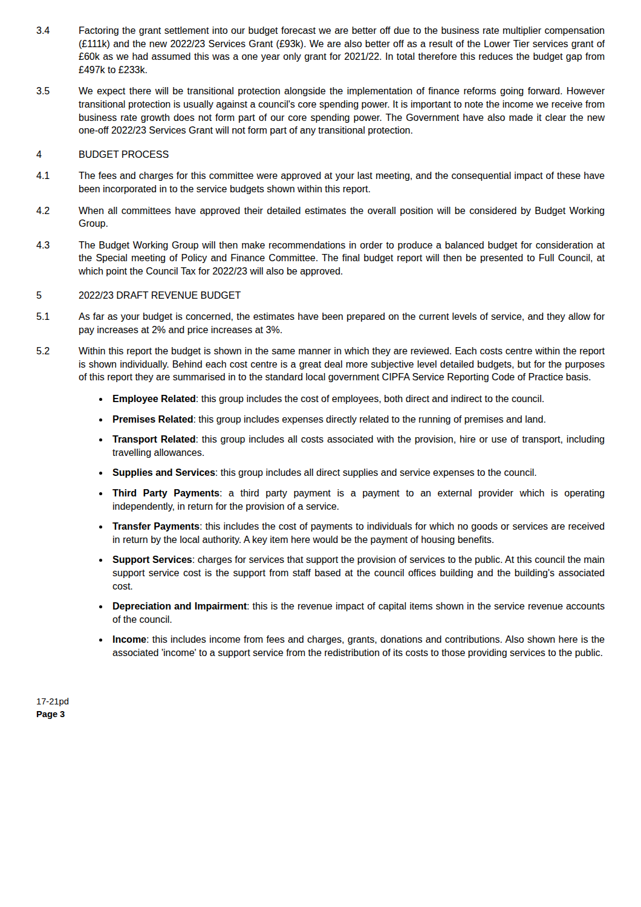3.4
Factoring the grant settlement into our budget forecast we are better off due to the business rate multiplier compensation (£111k) and the new 2022/23 Services Grant (£93k). We are also better off as a result of the Lower Tier services grant of £60k as we had assumed this was a one year only grant for 2021/22. In total therefore this reduces the budget gap from £497k to £233k.
3.5
We expect there will be transitional protection alongside the implementation of finance reforms going forward. However transitional protection is usually against a council's core spending power. It is important to note the income we receive from business rate growth does not form part of our core spending power. The Government have also made it clear the new one-off 2022/23 Services Grant will not form part of any transitional protection.
4 BUDGET PROCESS
4.1
The fees and charges for this committee were approved at your last meeting, and the consequential impact of these have been incorporated in to the service budgets shown within this report.
4.2
When all committees have approved their detailed estimates the overall position will be considered by Budget Working Group.
4.3
The Budget Working Group will then make recommendations in order to produce a balanced budget for consideration at the Special meeting of Policy and Finance Committee. The final budget report will then be presented to Full Council, at which point the Council Tax for 2022/23 will also be approved.
52022/23 DRAFT REVENUE BUDGET
5.1
As far as your budget is concerned, the estimates have been prepared on the current levels of service, and they allow for pay increases at 2% and price increases at 3%.
5.2
Within this report the budget is shown in the same manner in which they are reviewed. Each costs centre within the report is shown individually. Behind each cost centre is a great deal more subjective level detailed budgets, but for the purposes of this report they are summarised in to the standard local government CIPFA Service Reporting Code of Practice basis.
Employee Related: this group includes the cost of employees, both direct and indirect to the council.
Premises Related: this group includes expenses directly related to the running of premises and land.
Transport Related: this group includes all costs associated with the provision, hire or use of transport, including travelling allowances.
Supplies and Services: this group includes all direct supplies and service expenses to the council.
Third Party Payments: a third party payment is a payment to an external provider which is operating independently, in return for the provision of a service.
Transfer Payments: this includes the cost of payments to individuals for which no goods or services are received in return by the local authority. A key item here would be the payment of housing benefits.
Support Services: charges for services that support the provision of services to the public. At this council the main support service cost is the support from staff based at the council offices building and the building's associated cost.
Depreciation and Impairment: this is the revenue impact of capital items shown in the service revenue accounts of the council.
Income: this includes income from fees and charges, grants, donations and contributions. Also shown here is the associated 'income' to a support service from the redistribution of its costs to those providing services to the public.
17-21pd
Page 3